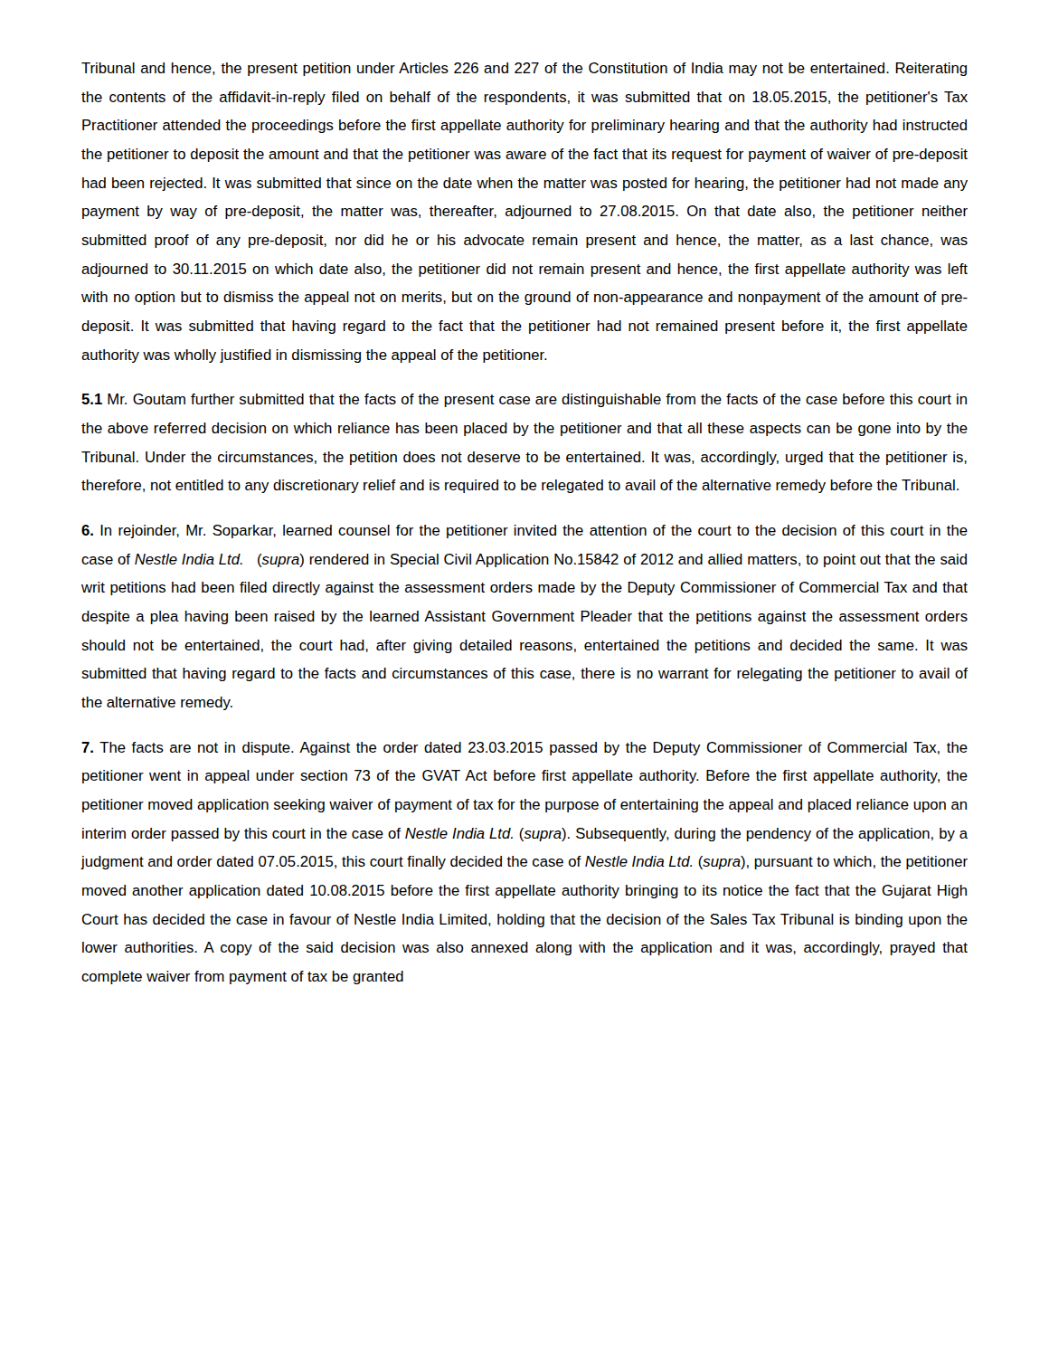Tribunal and hence, the present petition under Articles 226 and 227 of the Constitution of India may not be entertained. Reiterating the contents of the affidavit-in-reply filed on behalf of the respondents, it was submitted that on 18.05.2015, the petitioner's Tax Practitioner attended the proceedings before the first appellate authority for preliminary hearing and that the authority had instructed the petitioner to deposit the amount and that the petitioner was aware of the fact that its request for payment of waiver of pre-deposit had been rejected. It was submitted that since on the date when the matter was posted for hearing, the petitioner had not made any payment by way of pre-deposit, the matter was, thereafter, adjourned to 27.08.2015. On that date also, the petitioner neither submitted proof of any pre-deposit, nor did he or his advocate remain present and hence, the matter, as a last chance, was adjourned to 30.11.2015 on which date also, the petitioner did not remain present and hence, the first appellate authority was left with no option but to dismiss the appeal not on merits, but on the ground of non-appearance and nonpayment of the amount of pre-deposit. It was submitted that having regard to the fact that the petitioner had not remained present before it, the first appellate authority was wholly justified in dismissing the appeal of the petitioner.
5.1 Mr. Goutam further submitted that the facts of the present case are distinguishable from the facts of the case before this court in the above referred decision on which reliance has been placed by the petitioner and that all these aspects can be gone into by the Tribunal. Under the circumstances, the petition does not deserve to be entertained. It was, accordingly, urged that the petitioner is, therefore, not entitled to any discretionary relief and is required to be relegated to avail of the alternative remedy before the Tribunal.
6. In rejoinder, Mr. Soparkar, learned counsel for the petitioner invited the attention of the court to the decision of this court in the case of Nestle India Ltd. (supra) rendered in Special Civil Application No.15842 of 2012 and allied matters, to point out that the said writ petitions had been filed directly against the assessment orders made by the Deputy Commissioner of Commercial Tax and that despite a plea having been raised by the learned Assistant Government Pleader that the petitions against the assessment orders should not be entertained, the court had, after giving detailed reasons, entertained the petitions and decided the same. It was submitted that having regard to the facts and circumstances of this case, there is no warrant for relegating the petitioner to avail of the alternative remedy.
7. The facts are not in dispute. Against the order dated 23.03.2015 passed by the Deputy Commissioner of Commercial Tax, the petitioner went in appeal under section 73 of the GVAT Act before first appellate authority. Before the first appellate authority, the petitioner moved application seeking waiver of payment of tax for the purpose of entertaining the appeal and placed reliance upon an interim order passed by this court in the case of Nestle India Ltd. (supra). Subsequently, during the pendency of the application, by a judgment and order dated 07.05.2015, this court finally decided the case of Nestle India Ltd. (supra), pursuant to which, the petitioner moved another application dated 10.08.2015 before the first appellate authority bringing to its notice the fact that the Gujarat High Court has decided the case in favour of Nestle India Limited, holding that the decision of the Sales Tax Tribunal is binding upon the lower authorities. A copy of the said decision was also annexed along with the application and it was, accordingly, prayed that complete waiver from payment of tax be granted